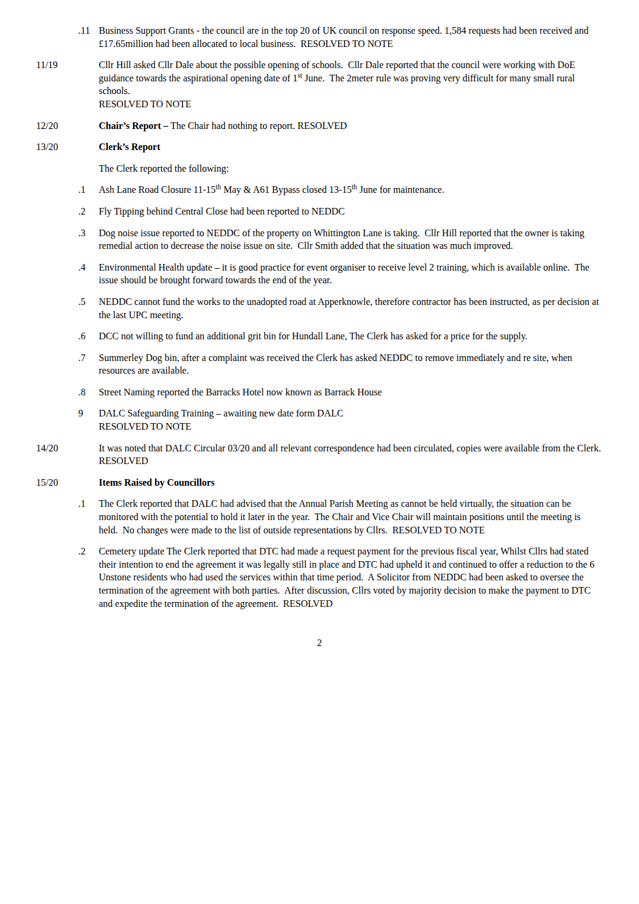| | .11 | Business Support Grants - the council are in the top 20 of UK council on response speed. 1,584 requests had been received and £17.65million had been allocated to local business. RESOLVED TO NOTE |
| 11/19 | | Cllr Hill asked Cllr Dale about the possible opening of schools. Cllr Dale reported that the council were working with DoE guidance towards the aspirational opening date of 1 st June. The 2meter rule was proving very difficult for many small rural schools. RESOLVED TO NOTE |
| 12/20 | | Chair’s Report – The Chair had nothing to report. RESOLVED |
| 13/20 | | Clerk’s Report |
| | | The Clerk reported the following: |
| | .1 | Ash Lane Road Closure 11-15 th May & A61 Bypass closed 13-15 th June for maintenance. |
| | .2 | Fly Tipping behind Central Close had been reported to NEDDC |
| | .3 | Dog noise issue reported to NEDDC of the property on Whittington Lane is taking. Cllr Hill reported that the owner is taking remedial action to decrease the noise issue on site. Cllr Smith added that the situation was much improved. |
| | .4 | Environmental Health update – it is good practice for event organiser to receive level 2 training, which is available online. The issue should be brought forward towards the end of the year. |
| | .5 | NEDDC cannot fund the works to the unadopted road at Apperknowle, therefore contractor has been instructed, as per decision at the last UPC meeting. |
| | .6 | DCC not willing to fund an additional grit bin for Hundall Lane, The Clerk has asked for a price for the supply. |
| | .7 | Summerley Dog bin, after a complaint was received the Clerk has asked NEDDC to remove immediately and re site, when resources are available. |
| | .8 | Street Naming reported the Barracks Hotel now known as Barrack House |
| | 9 | DALC Safeguarding Training – awaiting new date form DALC RESOLVED TO NOTE |
| 14/20 | | It was noted that DALC Circular 03/20 and all relevant correspondence had been circulated, copies were available from the Clerk. RESOLVED |
| 15/20 | | Items Raised by Councillors |
| | .1 | The Clerk reported that DALC had advised that the Annual Parish Meeting as cannot be held virtually, the situation can be monitored with the potential to hold it later in the year. The Chair and Vice Chair will maintain positions until the meeting is held. No changes were made to the list of outside representations by Cllrs. RESOLVED TO NOTE |
| | .2 | Cemetery update The Clerk reported that DTC had made a request payment for the previous fiscal year, Whilst Cllrs had stated their intention to end the agreement it was legally still in place and DTC had upheld it and continued to offer a reduction to the 6 Unstone residents who had used the services within that time period. A Solicitor from NEDDC had been asked to oversee the termination of the agreement with both parties. After discussion, Cllrs voted by majority decision to make the payment to DTC and expedite the termination of the agreement. RESOLVED |
2